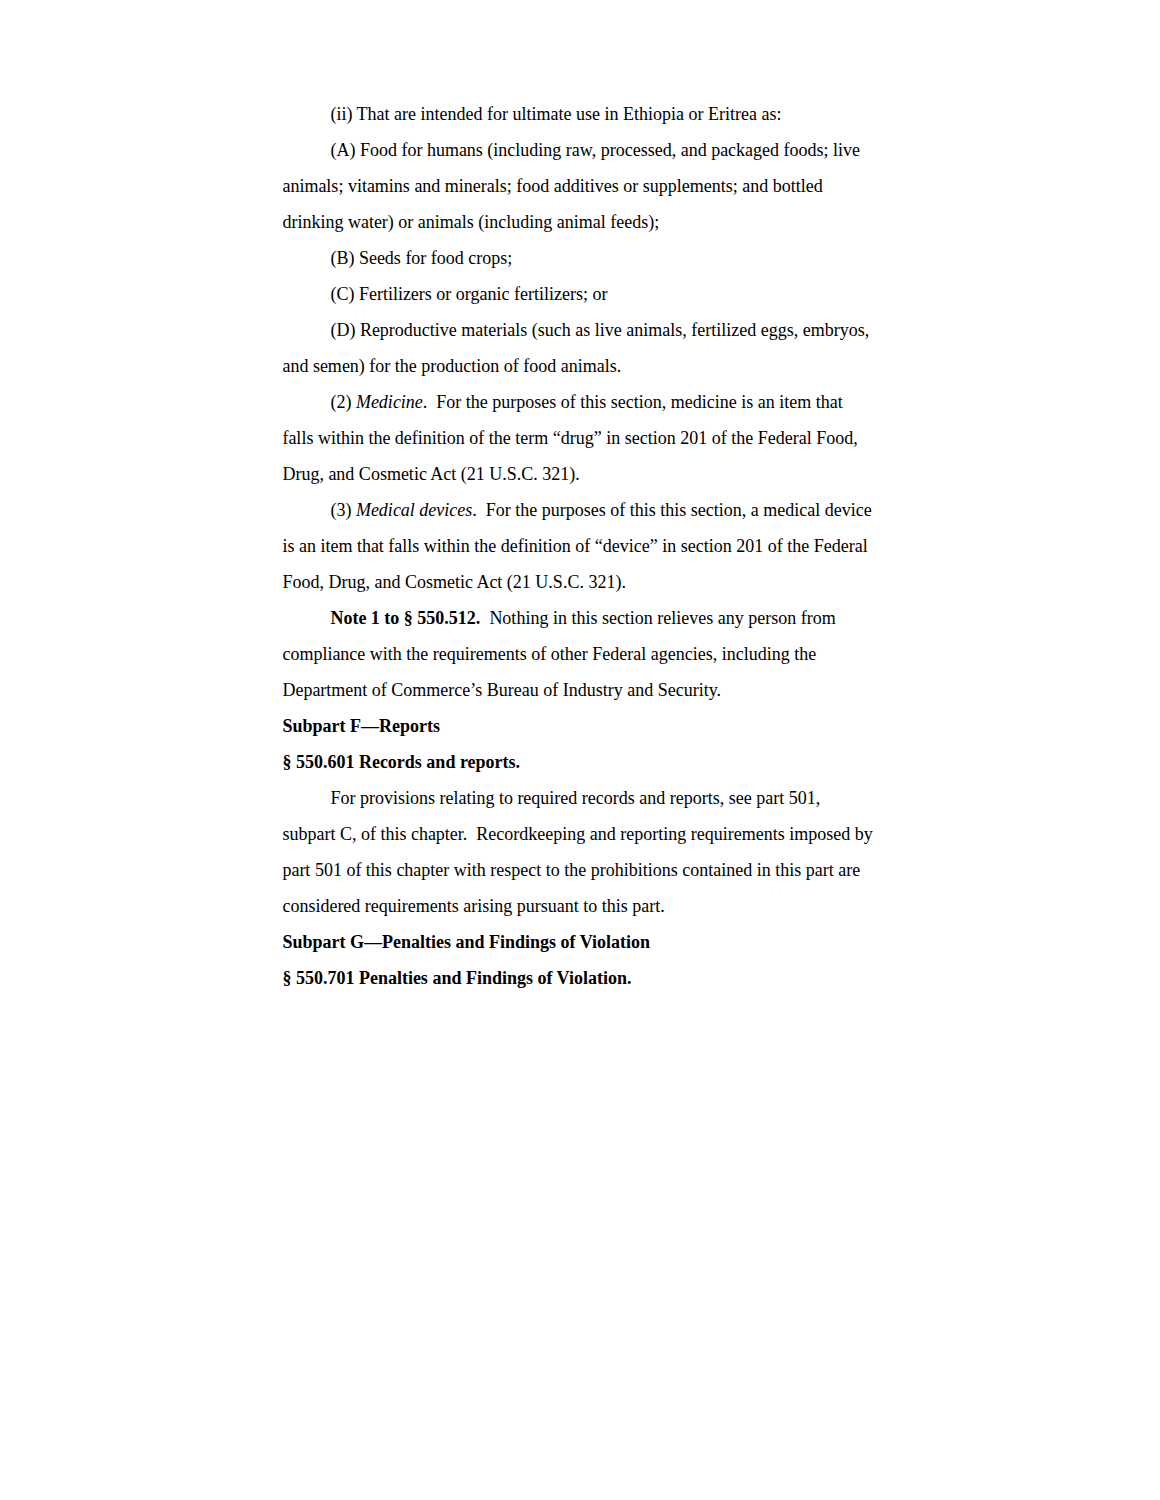(ii) That are intended for ultimate use in Ethiopia or Eritrea as:
(A) Food for humans (including raw, processed, and packaged foods; live animals; vitamins and minerals; food additives or supplements; and bottled drinking water) or animals (including animal feeds);
(B) Seeds for food crops;
(C) Fertilizers or organic fertilizers; or
(D) Reproductive materials (such as live animals, fertilized eggs, embryos, and semen) for the production of food animals.
(2) Medicine. For the purposes of this section, medicine is an item that falls within the definition of the term “drug” in section 201 of the Federal Food, Drug, and Cosmetic Act (21 U.S.C. 321).
(3) Medical devices. For the purposes of this this section, a medical device is an item that falls within the definition of “device” in section 201 of the Federal Food, Drug, and Cosmetic Act (21 U.S.C. 321).
Note 1 to § 550.512. Nothing in this section relieves any person from compliance with the requirements of other Federal agencies, including the Department of Commerce’s Bureau of Industry and Security.
Subpart F—Reports
§ 550.601 Records and reports.
For provisions relating to required records and reports, see part 501, subpart C, of this chapter. Recordkeeping and reporting requirements imposed by part 501 of this chapter with respect to the prohibitions contained in this part are considered requirements arising pursuant to this part.
Subpart G—Penalties and Findings of Violation
§ 550.701 Penalties and Findings of Violation.